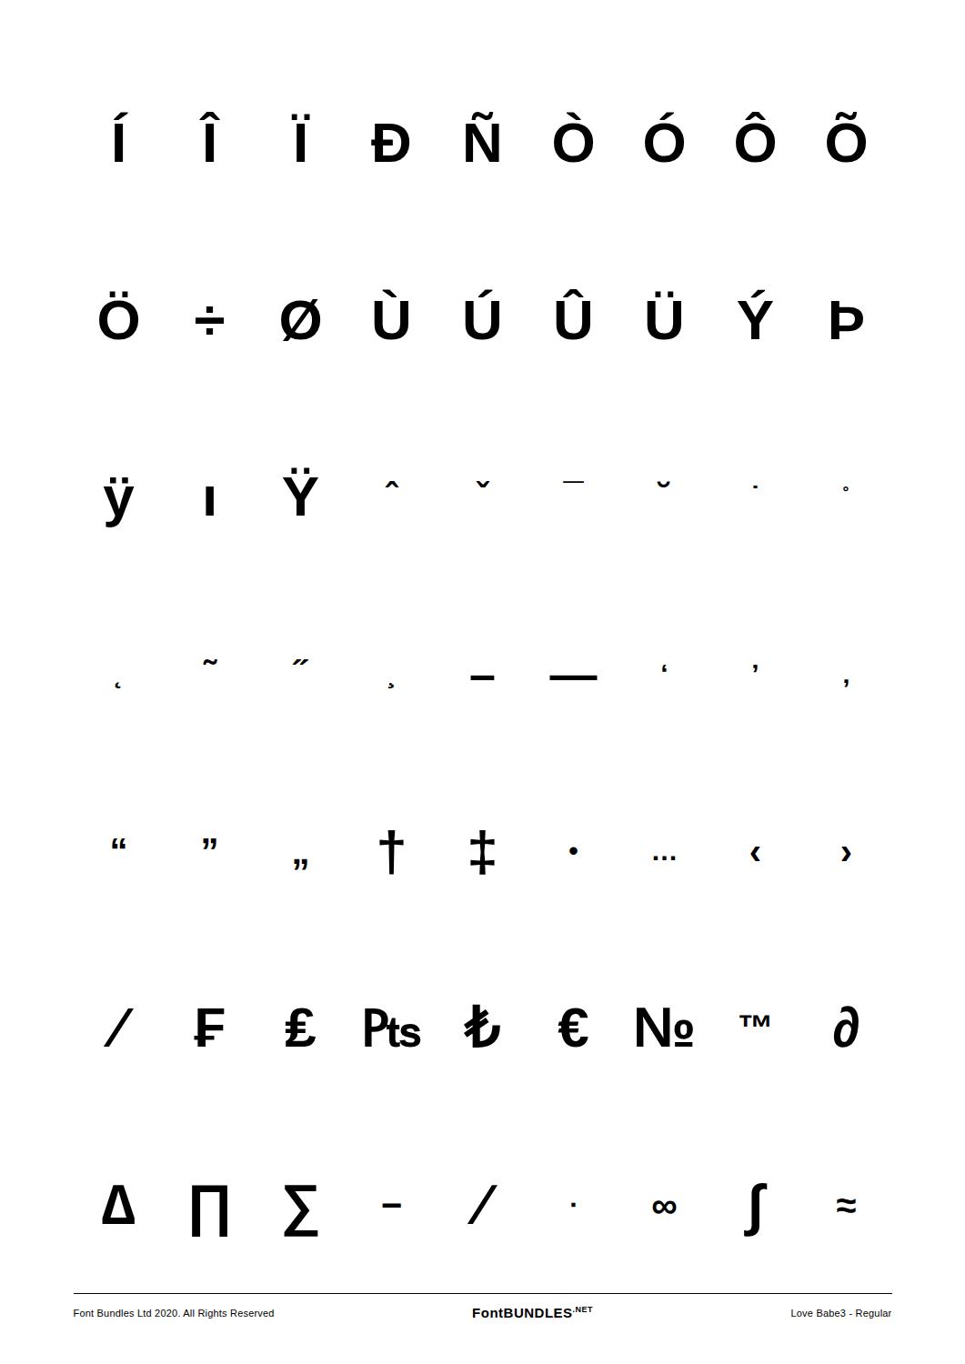Í
Î
Ï
Đ
Ñ
Ò
Ó
Ô
Õ
Ö
÷
Ø
Ù
Ú
Û
Ü
Ý
Þ
ÿ
ı
Ÿ
ˆ
ˇ
¯
˘
˙
˚
˛
˜
˝
¸
–
—
‘
’
‚
“
”
„
†
‡
•
…
‹
›
⁄
₣
₤
₧
₺
€
№
™
∂
∆
∏
∑
−
∕
∙
∞
∫
≈
Font Bundles Ltd 2020. All Rights Reserved
FontBUNDLES.NET
Love Babe3 - Regular